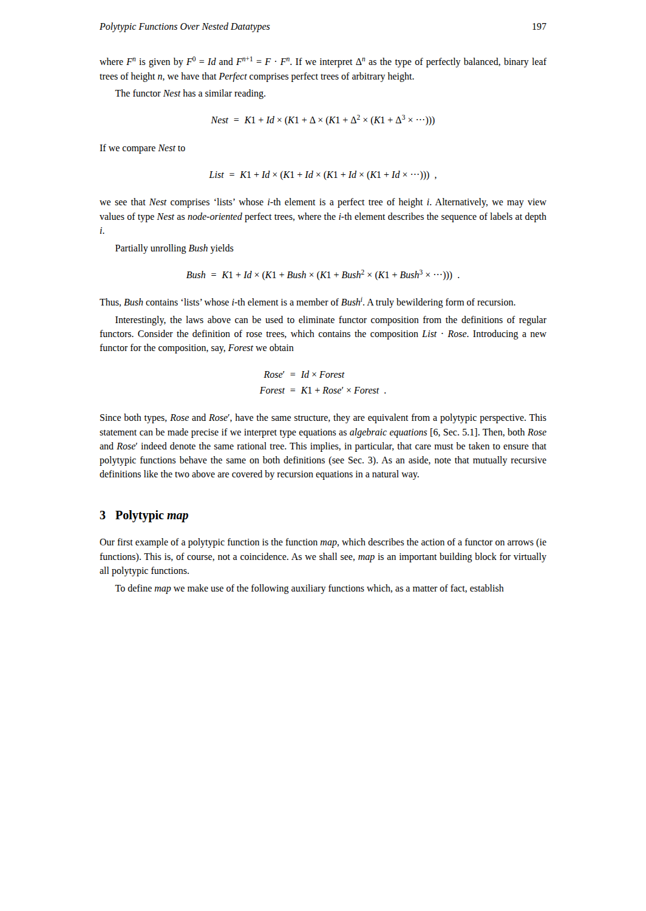Polytypic Functions Over Nested Datatypes 197
where Fn is given by F0 = Id and Fn+1 = F · Fn. If we interpret Δn as the type of perfectly balanced, binary leaf trees of height n, we have that Perfect comprises perfect trees of arbitrary height.
The functor Nest has a similar reading.
Nest=K1 + Id × (K1 + Δ × (K1 + Δ2 × (K1 + Δ3 × ···)))
If we compare Nest to
List=K1 + Id × (K1 + Id × (K1 + Id × (K1 + Id × ···))) ,
we see that Nest comprises ‘lists’ whose i-th element is a perfect tree of height i. Alternatively, we may view values of type Nest as node-oriented perfect trees, where the i-th element describes the sequence of labels at depth i.
Partially unrolling Bush yields
Bush=K1 + Id × (K1 + Bush × (K1 + Bush2 × (K1 + Bush3 × ···))) .
Thus, Bush contains ‘lists’ whose i-th element is a member of Bushi. A truly bewildering form of recursion.
Interestingly, the laws above can be used to eliminate functor composition from the definitions of regular functors. Consider the definition of rose trees, which contains the composition List · Rose. Introducing a new functor for the composition, say, Forest we obtain
Rose′=Id × Forest Forest=K1 + Rose′ × Forest .
Since both types, Rose and Rose′, have the same structure, they are equivalent from a polytypic perspective. This statement can be made precise if we interpret type equations as algebraic equations [6, Sec. 5.1]. Then, both Rose and Rose′ indeed denote the same rational tree. This implies, in particular, that care must be taken to ensure that polytypic functions behave the same on both definitions (see Sec. 3). As an aside, note that mutually recursive definitions like the two above are covered by recursion equations in a natural way.
3 Polytypic map
Our first example of a polytypic function is the function map, which describes the action of a functor on arrows (ie functions). This is, of course, not a coincidence. As we shall see, map is an important building block for virtually all polytypic functions.
To define map we make use of the following auxiliary functions which, as a matter of fact, establish